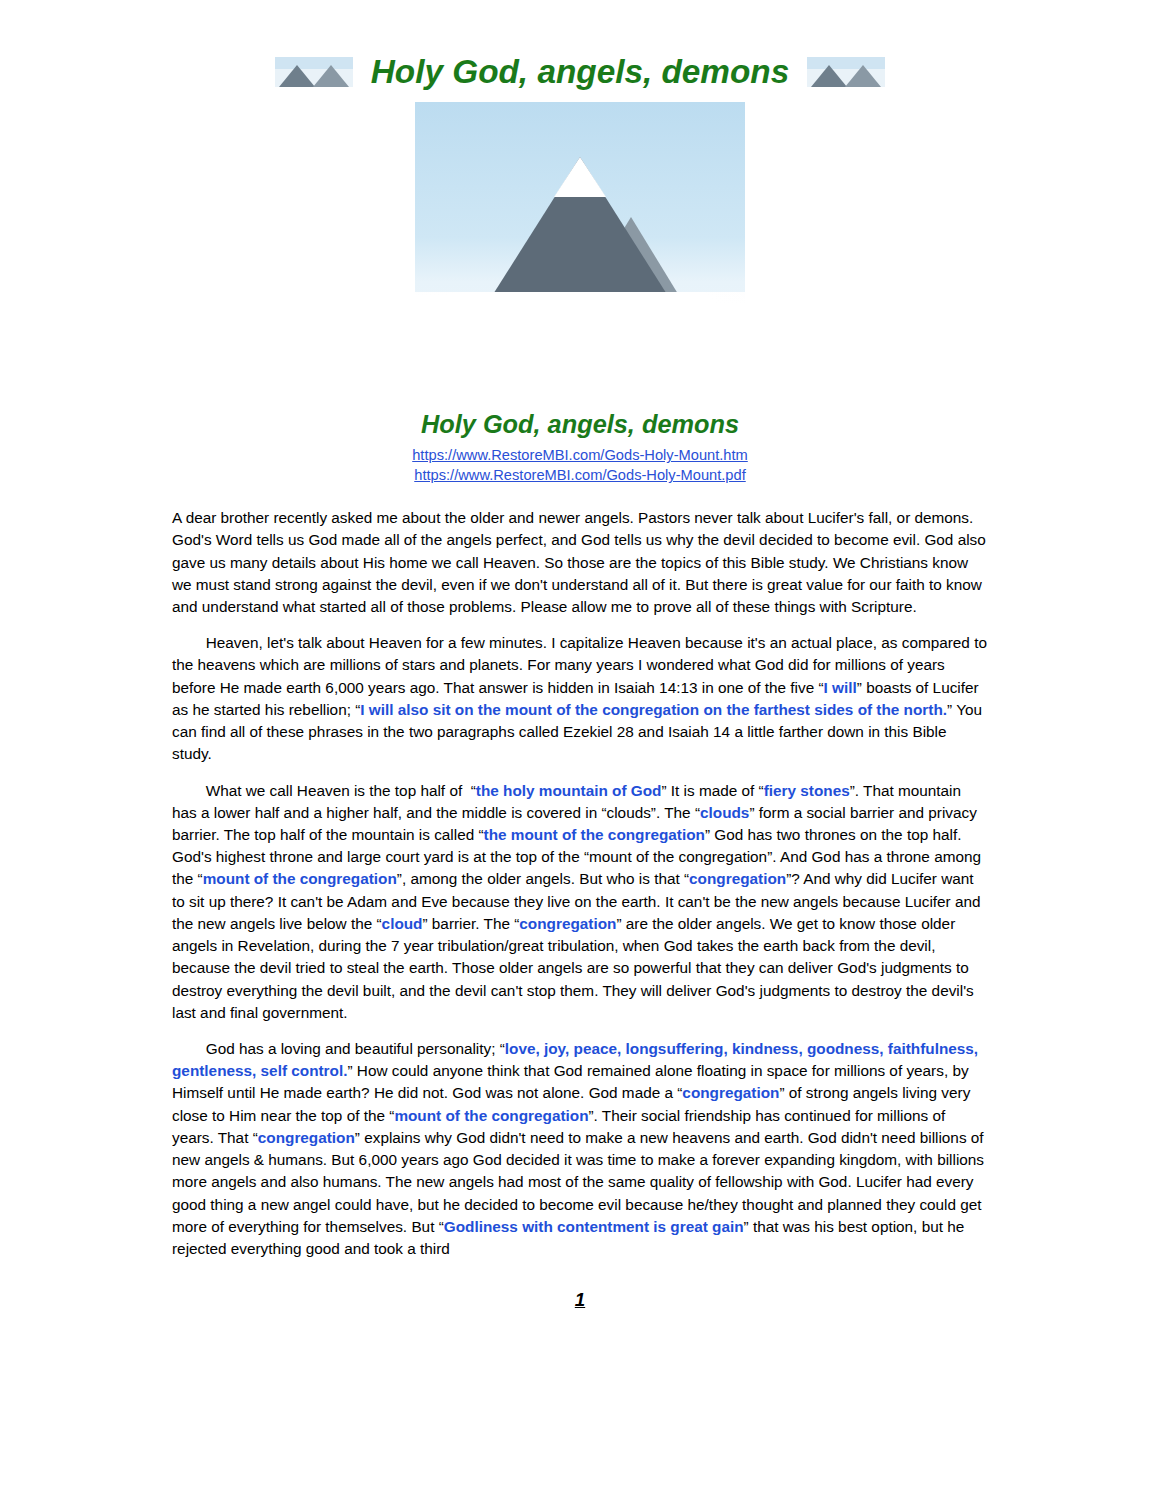Holy God, angels, demons
Holy God, angels, demons
https://www.RestoreMBI.com/Gods-Holy-Mount.htm
https://www.RestoreMBI.com/Gods-Holy-Mount.pdf
A dear brother recently asked me about the older and newer angels. Pastors never talk about Lucifer's fall, or demons. God's Word tells us God made all of the angels perfect, and God tells us why the devil decided to become evil. God also gave us many details about His home we call Heaven. So those are the topics of this Bible study. We Christians know we must stand strong against the devil, even if we don't understand all of it. But there is great value for our faith to know and understand what started all of those problems. Please allow me to prove all of these things with Scripture.
Heaven, let's talk about Heaven for a few minutes. I capitalize Heaven because it's an actual place, as compared to the heavens which are millions of stars and planets. For many years I wondered what God did for millions of years before He made earth 6,000 years ago. That answer is hidden in Isaiah 14:13 in one of the five “I will” boasts of Lucifer as he started his rebellion; “I will also sit on the mount of the congregation on the farthest sides of the north.” You can find all of these phrases in the two paragraphs called Ezekiel 28 and Isaiah 14 a little farther down in this Bible study.
What we call Heaven is the top half of “the holy mountain of God” It is made of “fiery stones”. That mountain has a lower half and a higher half, and the middle is covered in “clouds”. The “clouds” form a social barrier and privacy barrier. The top half of the mountain is called “the mount of the congregation” God has two thrones on the top half. God's highest throne and large court yard is at the top of the “mount of the congregation”. And God has a throne among the “mount of the congregation”, among the older angels. But who is that “congregation”? And why did Lucifer want to sit up there? It can't be Adam and Eve because they live on the earth. It can't be the new angels because Lucifer and the new angels live below the “cloud” barrier. The “congregation” are the older angels. We get to know those older angels in Revelation, during the 7 year tribulation/great tribulation, when God takes the earth back from the devil, because the devil tried to steal the earth. Those older angels are so powerful that they can deliver God's judgments to destroy everything the devil built, and the devil can't stop them. They will deliver God's judgments to destroy the devil's last and final government.
God has a loving and beautiful personality; “love, joy, peace, longsuffering, kindness, goodness, faithfulness, gentleness, self control.” How could anyone think that God remained alone floating in space for millions of years, by Himself until He made earth? He did not. God was not alone. God made a “congregation” of strong angels living very close to Him near the top of the “mount of the congregation”. Their social friendship has continued for millions of years. That “congregation” explains why God didn't need to make a new heavens and earth. God didn't need billions of new angels & humans. But 6,000 years ago God decided it was time to make a forever expanding kingdom, with billions more angels and also humans. The new angels had most of the same quality of fellowship with God. Lucifer had every good thing a new angel could have, but he decided to become evil because he/they thought and planned they could get more of everything for themselves. But “Godliness with contentment is great gain” that was his best option, but he rejected everything good and took a third
1